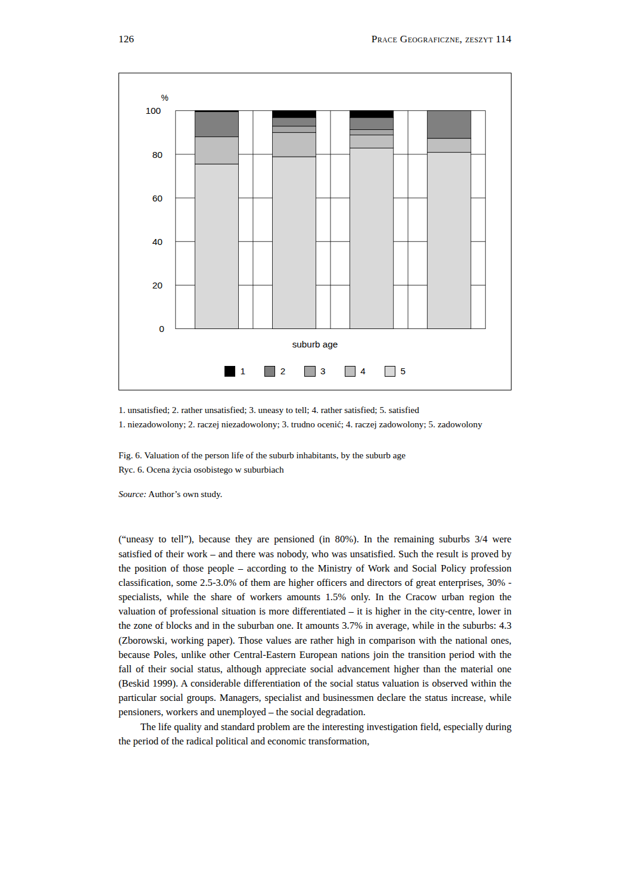126
Prace Geograficzne, zeszyt 114
% 100 80 60 40 20 0 60 70 80 90
suburb age
1 2 3 4 5
1. unsatisfied; 2. rather unsatisfied; 3. uneasy to tell; 4. rather satisfied; 5. satisfied
1. niezadowolony; 2. raczej niezadowolony; 3. trudno ocenić; 4. raczej zadowolony; 5. zadowolony
Fig. 6. Valuation of the person life of the suburb inhabitants, by the suburb age
Ryc. 6. Ocena życia osobistego w suburbiach
Source: Author’s own study.
(“uneasy to tell”), because they are pensioned (in 80%). In the remaining suburbs 3/4 were satisfied of their work – and there was nobody, who was unsatisfied. Such the result is proved by the position of those people – according to the Ministry of Work and Social Policy profession classification, some 2.5-3.0% of them are higher officers and directors of great enterprises, 30% - specialists, while the share of workers amounts 1.5% only. In the Cracow urban region the valuation of professional situation is more differentiated – it is higher in the city-centre, lower in the zone of blocks and in the suburban one. It amounts 3.7% in average, while in the suburbs: 4.3 (Zborowski, working paper). Those values are rather high in comparison with the national ones, because Poles, unlike other Central-Eastern European nations join the transition period with the fall of their social status, although appreciate social advancement higher than the material one (Beskid 1999). A considerable differentiation of the social status valuation is observed within the particular social groups. Managers, specialist and businessmen declare the status increase, while pensioners, workers and unemployed – the social degradation.
The life quality and standard problem are the interesting investigation field, especially during the period of the radical political and economic transformation,